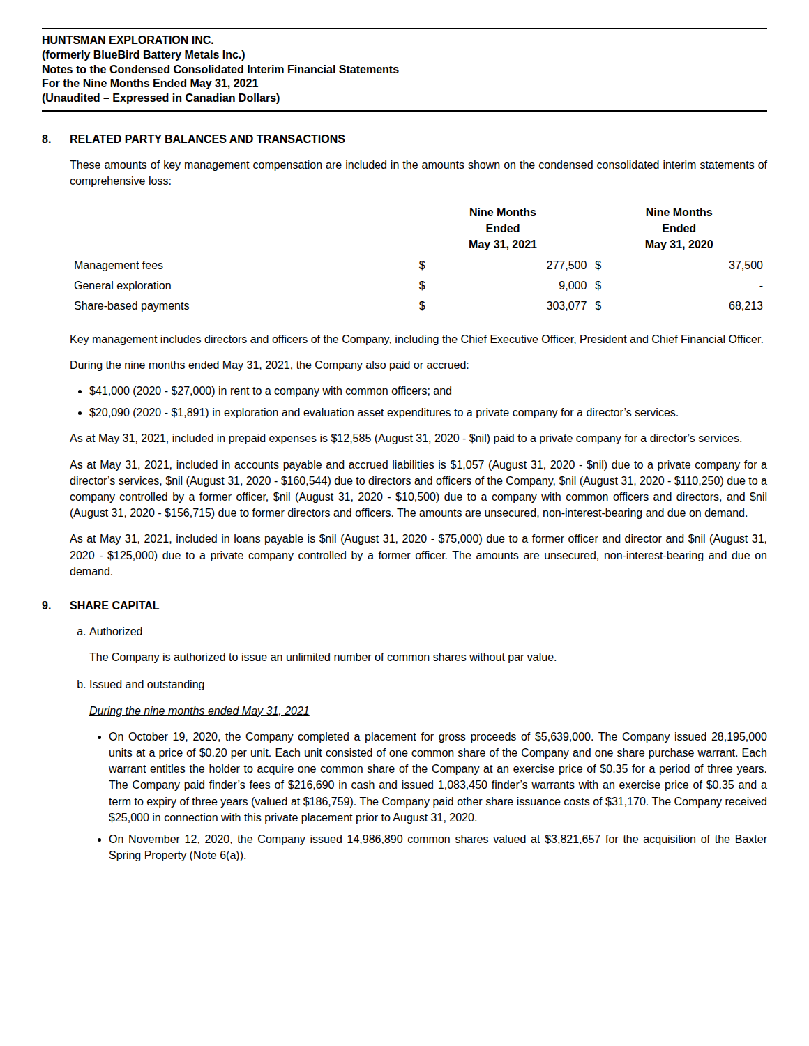HUNTSMAN EXPLORATION INC.
(formerly BlueBird Battery Metals Inc.)
Notes to the Condensed Consolidated Interim Financial Statements
For the Nine Months Ended May 31, 2021
(Unaudited – Expressed in Canadian Dollars)
8. RELATED PARTY BALANCES AND TRANSACTIONS
These amounts of key management compensation are included in the amounts shown on the condensed consolidated interim statements of comprehensive loss:
| | Nine Months Ended May 31, 2021 | Nine Months Ended May 31, 2020 |
| --- | --- | --- |
| Management fees | $ | 277,500 | $ | 37,500 |
| General exploration | $ | 9,000 | $ | - |
| Share-based payments | $ | 303,077 | $ | 68,213 |
Key management includes directors and officers of the Company, including the Chief Executive Officer, President and Chief Financial Officer.
During the nine months ended May 31, 2021, the Company also paid or accrued:
$41,000 (2020 - $27,000) in rent to a company with common officers; and
$20,090 (2020 - $1,891) in exploration and evaluation asset expenditures to a private company for a director’s services.
As at May 31, 2021, included in prepaid expenses is $12,585 (August 31, 2020 - $nil) paid to a private company for a director’s services.
As at May 31, 2021, included in accounts payable and accrued liabilities is $1,057 (August 31, 2020 - $nil) due to a private company for a director’s services, $nil (August 31, 2020 - $160,544) due to directors and officers of the Company, $nil (August 31, 2020 - $110,250) due to a company controlled by a former officer, $nil (August 31, 2020 - $10,500) due to a company with common officers and directors, and $nil (August 31, 2020 - $156,715) due to former directors and officers. The amounts are unsecured, non-interest-bearing and due on demand.
As at May 31, 2021, included in loans payable is $nil (August 31, 2020 - $75,000) due to a former officer and director and $nil (August 31, 2020 - $125,000) due to a private company controlled by a former officer. The amounts are unsecured, non-interest-bearing and due on demand.
9. SHARE CAPITAL
Authorized
The Company is authorized to issue an unlimited number of common shares without par value.
Issued and outstanding
During the nine months ended May 31, 2021
On October 19, 2020, the Company completed a placement for gross proceeds of $5,639,000. The Company issued 28,195,000 units at a price of $0.20 per unit. Each unit consisted of one common share of the Company and one share purchase warrant. Each warrant entitles the holder to acquire one common share of the Company at an exercise price of $0.35 for a period of three years. The Company paid finder’s fees of $216,690 in cash and issued 1,083,450 finder’s warrants with an exercise price of $0.35 and a term to expiry of three years (valued at $186,759). The Company paid other share issuance costs of $31,170. The Company received $25,000 in connection with this private placement prior to August 31, 2020.
On November 12, 2020, the Company issued 14,986,890 common shares valued at $3,821,657 for the acquisition of the Baxter Spring Property (Note 6(a)).